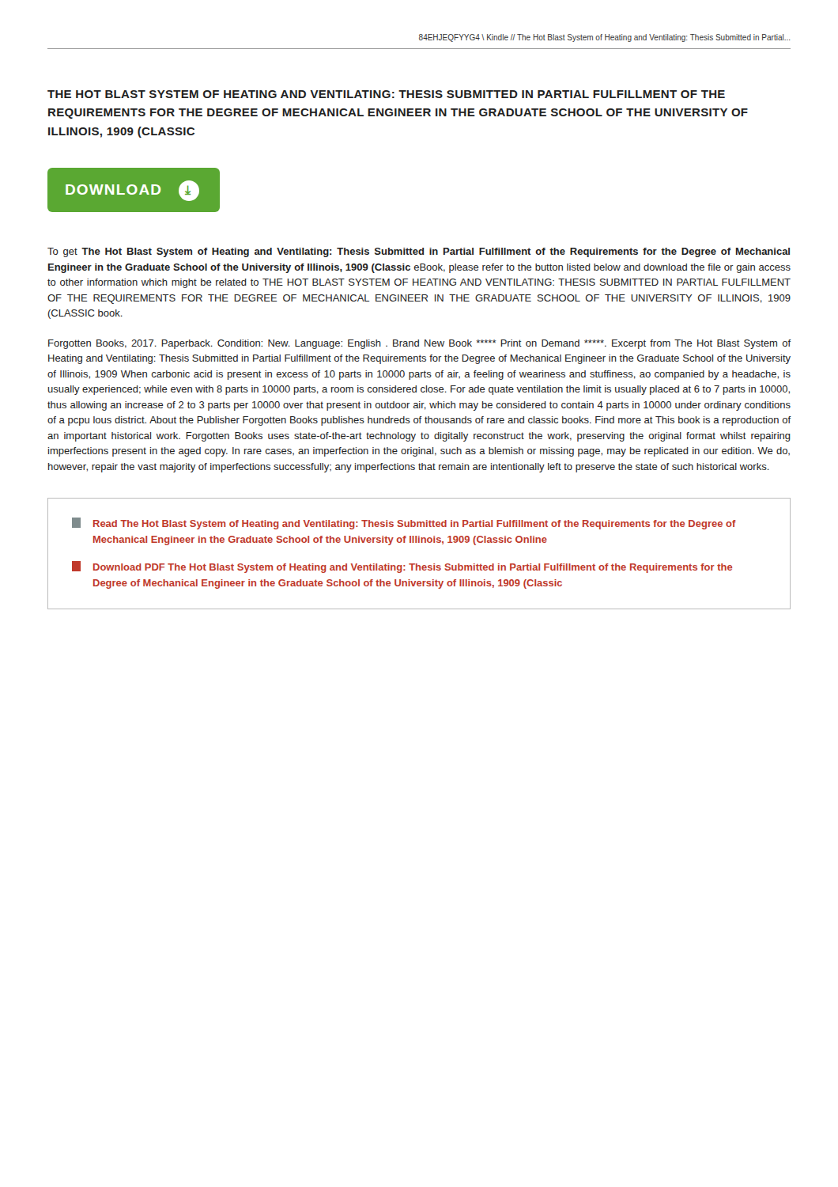84EHJEQFYYG4 \ Kindle // The Hot Blast System of Heating and Ventilating: Thesis Submitted in Partial...
The Hot Blast System of Heating and Ventilating: Thesis Submitted in Partial Fulfillment of the Requirements for the Degree of Mechanical Engineer in the Graduate School of the University of Illinois, 1909 (Classic
DOWNLOAD ⤓
To get The Hot Blast System of Heating and Ventilating: Thesis Submitted in Partial Fulfillment of the Requirements for the Degree of Mechanical Engineer in the Graduate School of the University of Illinois, 1909 (Classic eBook, please refer to the button listed below and download the file or gain access to other information which might be related to THE HOT BLAST SYSTEM OF HEATING AND VENTILATING: THESIS SUBMITTED IN PARTIAL FULFILLMENT OF THE REQUIREMENTS FOR THE DEGREE OF MECHANICAL ENGINEER IN THE GRADUATE SCHOOL OF THE UNIVERSITY OF ILLINOIS, 1909 (CLASSIC book.
Forgotten Books, 2017. Paperback. Condition: New. Language: English . Brand New Book ***** Print on Demand *****. Excerpt from The Hot Blast System of Heating and Ventilating: Thesis Submitted in Partial Fulfillment of the Requirements for the Degree of Mechanical Engineer in the Graduate School of the University of Illinois, 1909 When carbonic acid is present in excess of 10 parts in 10000 parts of air, a feeling of weariness and stuffiness, ao companied by a headache, is usually experienced; while even with 8 parts in 10000 parts, a room is considered close. For ade quate ventilation the limit is usually placed at 6 to 7 parts in 10000, thus allowing an increase of 2 to 3 parts per 10000 over that present in outdoor air, which may be considered to contain 4 parts in 10000 under ordinary conditions of a pcpu lous district. About the Publisher Forgotten Books publishes hundreds of thousands of rare and classic books. Find more at This book is a reproduction of an important historical work. Forgotten Books uses state-of-the-art technology to digitally reconstruct the work, preserving the original format whilst repairing imperfections present in the aged copy. In rare cases, an imperfection in the original, such as a blemish or missing page, may be replicated in our edition. We do, however, repair the vast majority of imperfections successfully; any imperfections that remain are intentionally left to preserve the state of such historical works.
Read The Hot Blast System of Heating and Ventilating: Thesis Submitted in Partial Fulfillment of the Requirements for the Degree of Mechanical Engineer in the Graduate School of the University of Illinois, 1909 (Classic Online
Download PDF The Hot Blast System of Heating and Ventilating: Thesis Submitted in Partial Fulfillment of the Requirements for the Degree of Mechanical Engineer in the Graduate School of the University of Illinois, 1909 (Classic